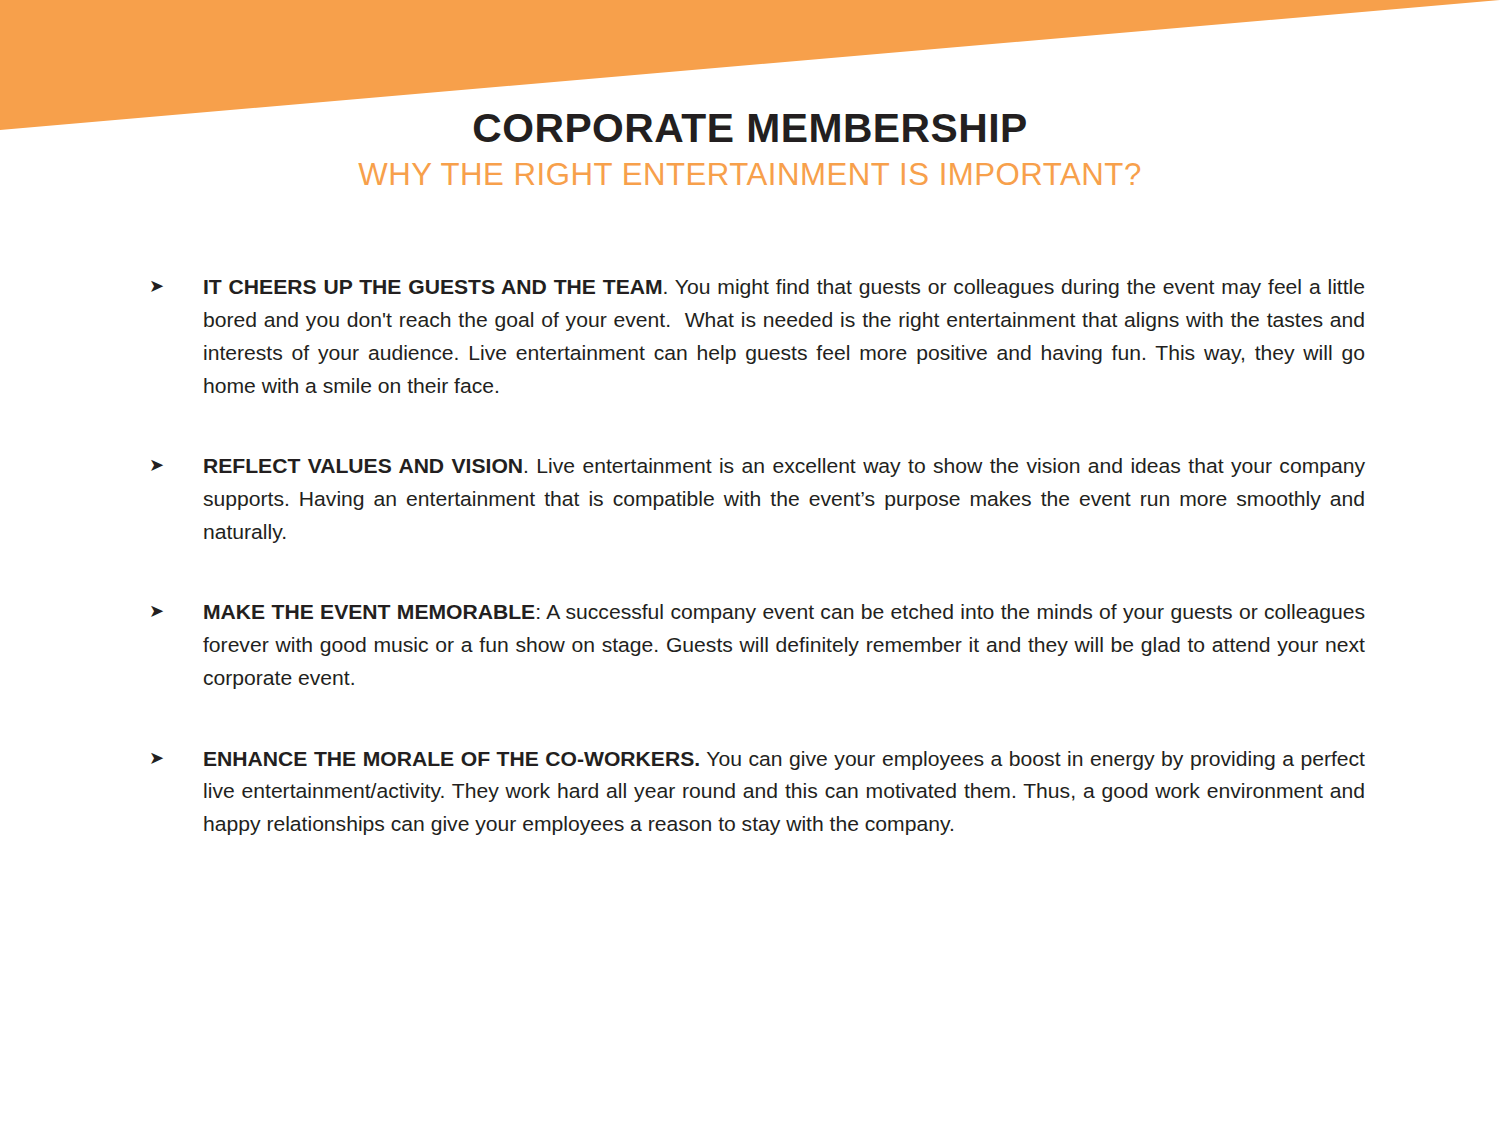CORPORATE MEMBERSHIP
WHY THE RIGHT ENTERTAINMENT IS IMPORTANT?
IT CHEERS UP THE GUESTS AND THE TEAM. You might find that guests or colleagues during the event may feel a little bored and you don't reach the goal of your event. What is needed is the right entertainment that aligns with the tastes and interests of your audience. Live entertainment can help guests feel more positive and having fun. This way, they will go home with a smile on their face.
REFLECT VALUES AND VISION. Live entertainment is an excellent way to show the vision and ideas that your company supports. Having an entertainment that is compatible with the event’s purpose makes the event run more smoothly and naturally.
MAKE THE EVENT MEMORABLE: A successful company event can be etched into the minds of your guests or colleagues forever with good music or a fun show on stage. Guests will definitely remember it and they will be glad to attend your next corporate event.
ENHANCE THE MORALE OF THE CO-WORKERS. You can give your employees a boost in energy by providing a perfect live entertainment/activity. They work hard all year round and this can motivated them. Thus, a good work environment and happy relationships can give your employees a reason to stay with the company.